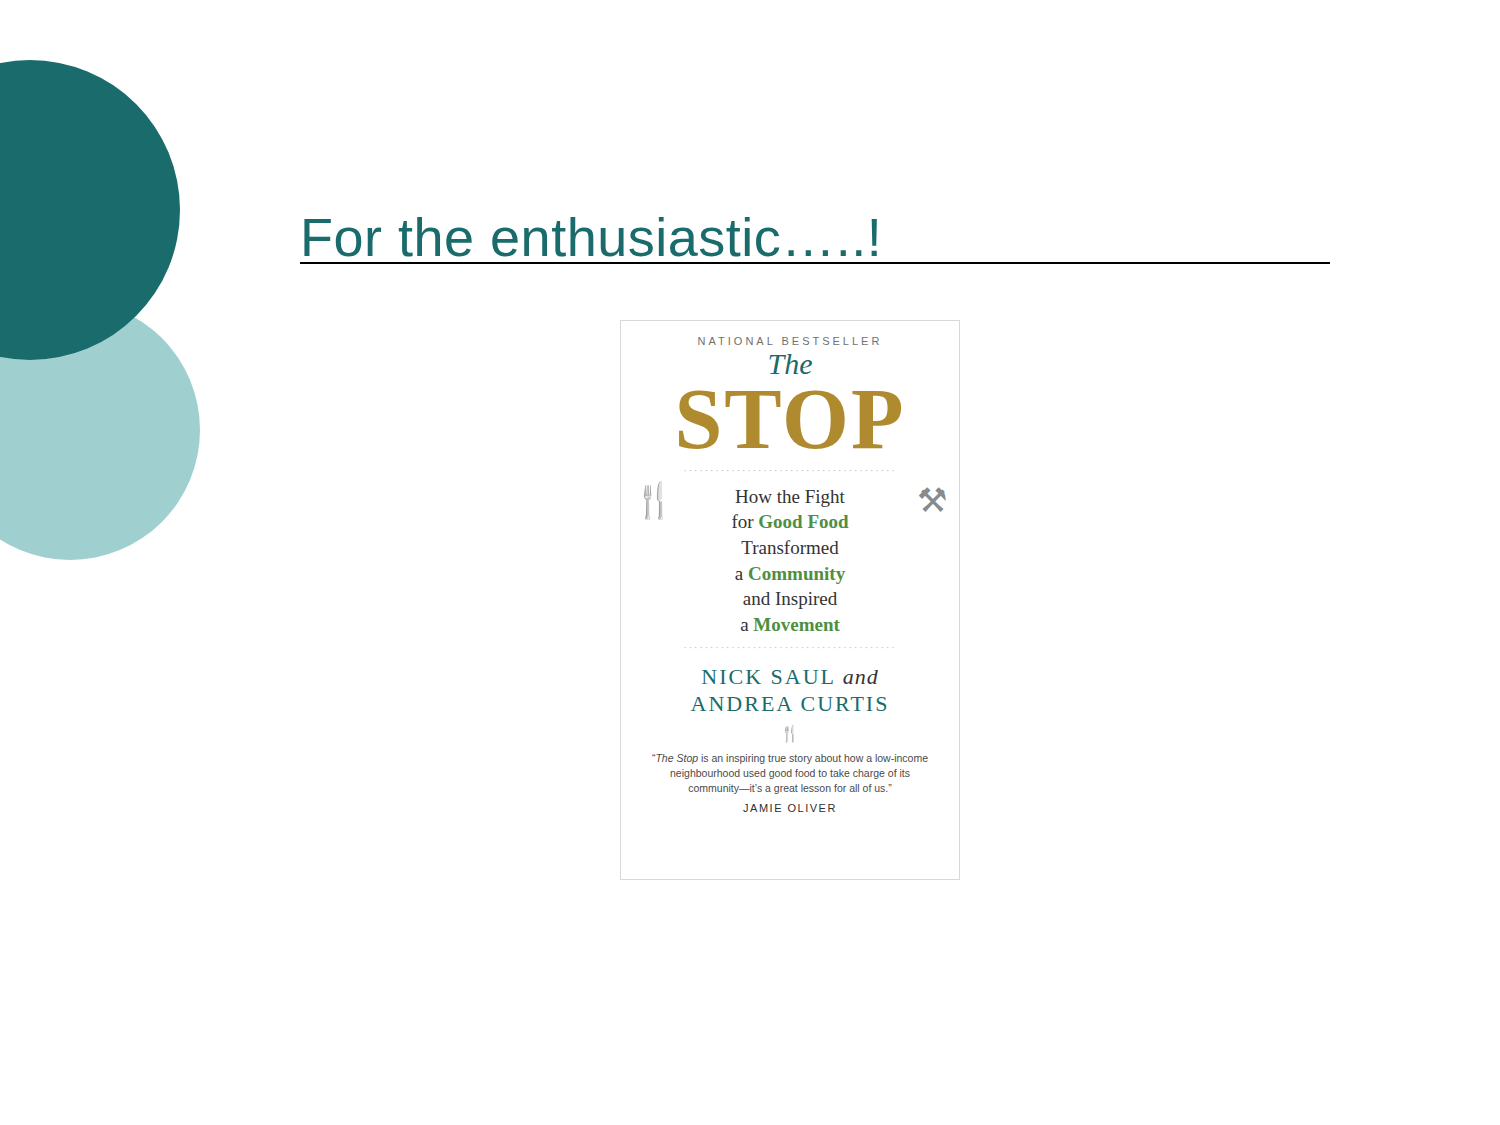For the enthusiastic…..!
NATIONAL BESTSELLER
The
STOP
········································
🍴 ⚒ How the Fight
for Good Food
Transformed
a Community
and Inspired
a Movement
········································
NICK SAUL and
ANDREA CURTIS
🍴
“The Stop is an inspiring true story about how a low-income neighbourhood used good food to take charge of its community—it’s a great lesson for all of us.”
JAMIE OLIVER